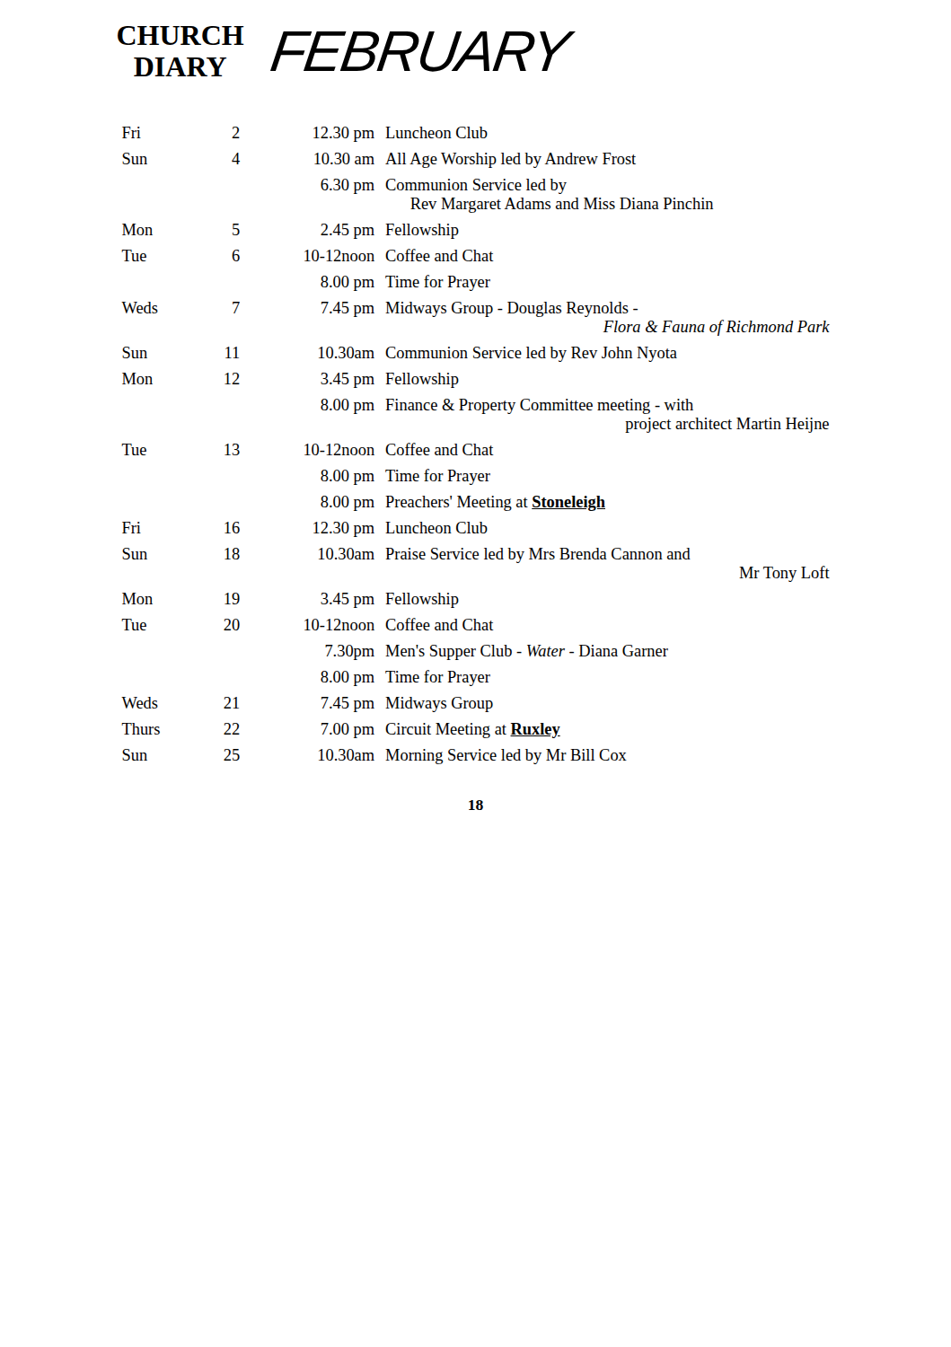CHURCH
DIARY
FEBRUARY
| Fri | 2 | 12.30 pm | Luncheon Club |
| Sun | 4 | 10.30 am | All Age Worship led by Andrew Frost |
| | | 6.30 pm | Communion Service led by Rev Margaret Adams and Miss Diana Pinchin |
| Mon | 5 | 2.45 pm | Fellowship |
| Tue | 6 | 10-12noon | Coffee and Chat |
| | | 8.00 pm | Time for Prayer |
| Weds | 7 | 7.45 pm | Midways Group - Douglas Reynolds - Flora & Fauna of Richmond Park |
| Sun | 11 | 10.30am | Communion Service led by Rev John Nyota |
| Mon | 12 | 3.45 pm | Fellowship |
| | | 8.00 pm | Finance & Property Committee meeting - with project architect Martin Heijne |
| Tue | 13 | 10-12noon | Coffee and Chat |
| | | 8.00 pm | Time for Prayer |
| | | 8.00 pm | Preachers' Meeting at Stoneleigh |
| Fri | 16 | 12.30 pm | Luncheon Club |
| Sun | 18 | 10.30am | Praise Service led by Mrs Brenda Cannon and Mr Tony Loft |
| Mon | 19 | 3.45 pm | Fellowship |
| Tue | 20 | 10-12noon | Coffee and Chat |
| | | 7.30pm | Men's Supper Club - Water - Diana Garner |
| | | 8.00 pm | Time for Prayer |
| Weds | 21 | 7.45 pm | Midways Group |
| Thurs | 22 | 7.00 pm | Circuit Meeting at Ruxley |
| Sun | 25 | 10.30am | Morning Service led by Mr Bill Cox |
18